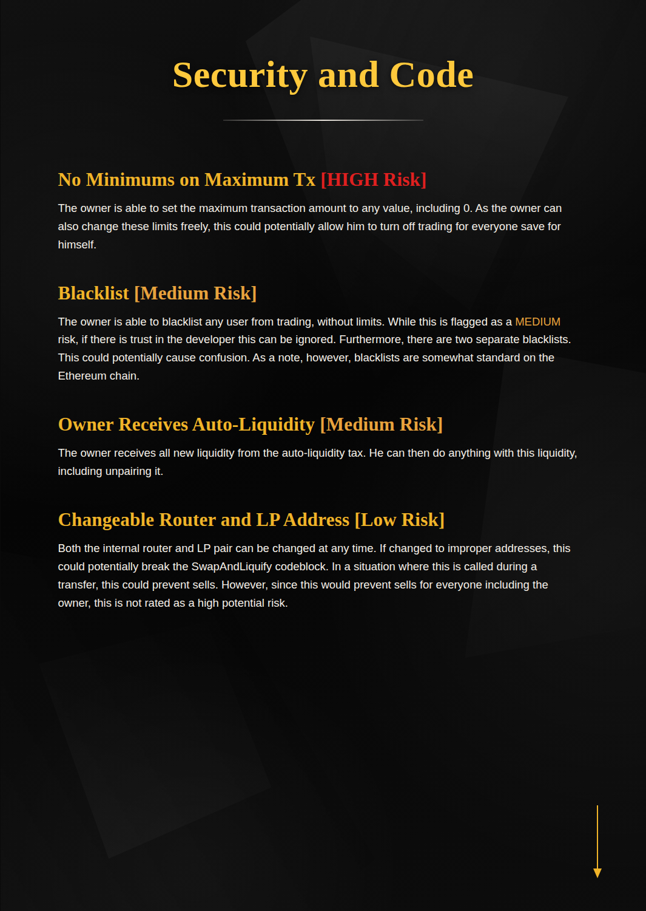Security and Code
No Minimums on Maximum Tx [HIGH Risk]
The owner is able to set the maximum transaction amount to any value, including 0. As the owner can also change these limits freely, this could potentially allow him to turn off trading for everyone save for himself.
Blacklist [Medium Risk]
The owner is able to blacklist any user from trading, without limits. While this is flagged as a MEDIUM risk, if there is trust in the developer this can be ignored. Furthermore, there are two separate blacklists. This could potentially cause confusion. As a note, however, blacklists are somewhat standard on the Ethereum chain.
Owner Receives Auto-Liquidity [Medium Risk]
The owner receives all new liquidity from the auto-liquidity tax. He can then do anything with this liquidity, including unpairing it.
Changeable Router and LP Address [Low Risk]
Both the internal router and LP pair can be changed at any time. If changed to improper addresses, this could potentially break the SwapAndLiquify codeblock. In a situation where this is called during a transfer, this could prevent sells. However, since this would prevent sells for everyone including the owner, this is not rated as a high potential risk.